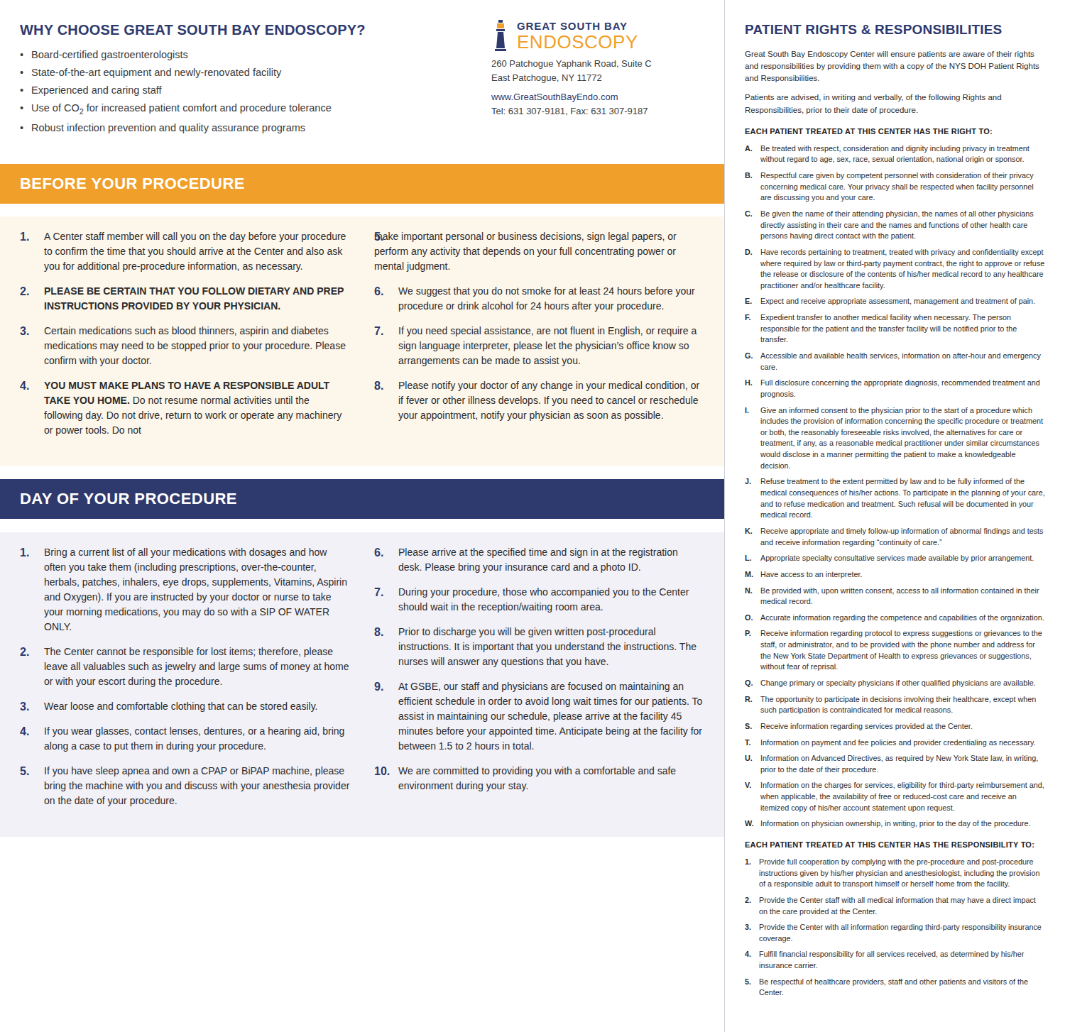Why Choose Great South Bay Endoscopy?
Board-certified gastroenterologists
State-of-the-art equipment and newly-renovated facility
Experienced and caring staff
Use of CO2 for increased patient comfort and procedure tolerance
Robust infection prevention and quality assurance programs
Great South Bay Endoscopy
260 Patchogue Yaphank Road, Suite C
East Patchogue, NY 11772 www.GreatSouthBayEndo.com Tel: 631 307-9181, Fax: 631 307-9187
Before Your Procedure
A Center staff member will call you on the day before your procedure to confirm the time that you should arrive at the Center and also ask you for additional pre-procedure information, as necessary.
PLEASE BE CERTAIN THAT YOU FOLLOW DIETARY AND PREP INSTRUCTIONS PROVIDED BY YOUR PHYSICIAN.
Certain medications such as blood thinners, aspirin and diabetes medications may need to be stopped prior to your procedure. Please confirm with your doctor.
YOU MUST MAKE PLANS TO HAVE A RESPONSIBLE ADULT TAKE YOU HOME. Do not resume normal activities until the following day. Do not drive, return to work or operate any machinery or power tools. Do not
make important personal or business decisions, sign legal papers, or perform any activity that depends on your full concentrating power or mental judgment.
We suggest that you do not smoke for at least 24 hours before your procedure or drink alcohol for 24 hours after your procedure.
If you need special assistance, are not fluent in English, or require a sign language interpreter, please let the physician’s office know so arrangements can be made to assist you.
Please notify your doctor of any change in your medical condition, or if fever or other illness develops. If you need to cancel or reschedule your appointment, notify your physician as soon as possible.
Day of Your Procedure
Bring a current list of all your medications with dosages and how often you take them (including prescriptions, over-the-counter, herbals, patches, inhalers, eye drops, supplements, Vitamins, Aspirin and Oxygen). If you are instructed by your doctor or nurse to take your morning medications, you may do so with a SIP OF WATER ONLY.
The Center cannot be responsible for lost items; therefore, please leave all valuables such as jewelry and large sums of money at home or with your escort during the procedure.
Wear loose and comfortable clothing that can be stored easily.
If you wear glasses, contact lenses, dentures, or a hearing aid, bring along a case to put them in during your procedure.
If you have sleep apnea and own a CPAP or BiPAP machine, please bring the machine with you and discuss with your anesthesia provider on the date of your procedure.
Please arrive at the specified time and sign in at the registration desk. Please bring your insurance card and a photo ID.
During your procedure, those who accompanied you to the Center should wait in the reception/waiting room area.
Prior to discharge you will be given written post-procedural instructions. It is important that you understand the instructions. The nurses will answer any questions that you have.
At GSBE, our staff and physicians are focused on maintaining an efficient schedule in order to avoid long wait times for our patients. To assist in maintaining our schedule, please arrive at the facility 45 minutes before your appointed time. Anticipate being at the facility for between 1.5 to 2 hours in total.
We are committed to providing you with a comfortable and safe environment during your stay.
Patient Rights & Responsibilities
Great South Bay Endoscopy Center will ensure patients are aware of their rights and responsibilities by providing them with a copy of the NYS DOH Patient Rights and Responsibilities.
Patients are advised, in writing and verbally, of the following Rights and Responsibilities, prior to their date of procedure.
Each patient treated at this center has the right to:
Be treated with respect, consideration and dignity including privacy in treatment without regard to age, sex, race, sexual orientation, national origin or sponsor.
Respectful care given by competent personnel with consideration of their privacy concerning medical care. Your privacy shall be respected when facility personnel are discussing you and your care.
Be given the name of their attending physician, the names of all other physicians directly assisting in their care and the names and functions of other health care persons having direct contact with the patient.
Have records pertaining to treatment, treated with privacy and confidentiality except where required by law or third-party payment contract, the right to approve or refuse the release or disclosure of the contents of his/her medical record to any healthcare practitioner and/or healthcare facility.
Expect and receive appropriate assessment, management and treatment of pain.
Expedient transfer to another medical facility when necessary. The person responsible for the patient and the transfer facility will be notified prior to the transfer.
Accessible and available health services, information on after-hour and emergency care.
Full disclosure concerning the appropriate diagnosis, recommended treatment and prognosis.
Give an informed consent to the physician prior to the start of a procedure which includes the provision of information concerning the specific procedure or treatment or both, the reasonably foreseeable risks involved, the alternatives for care or treatment, if any, as a reasonable medical practitioner under similar circumstances would disclose in a manner permitting the patient to make a knowledgeable decision.
Refuse treatment to the extent permitted by law and to be fully informed of the medical consequences of his/her actions. To participate in the planning of your care, and to refuse medication and treatment. Such refusal will be documented in your medical record.
Receive appropriate and timely follow-up information of abnormal findings and tests and receive information regarding “continuity of care.”
Appropriate specialty consultative services made available by prior arrangement.
Have access to an interpreter.
Be provided with, upon written consent, access to all information contained in their medical record.
Accurate information regarding the competence and capabilities of the organization.
Receive information regarding protocol to express suggestions or grievances to the staff, or administrator, and to be provided with the phone number and address for the New York State Department of Health to express grievances or suggestions, without fear of reprisal.
Change primary or specialty physicians if other qualified physicians are available.
The opportunity to participate in decisions involving their healthcare, except when such participation is contraindicated for medical reasons.
Receive information regarding services provided at the Center.
Information on payment and fee policies and provider credentialing as necessary.
Information on Advanced Directives, as required by New York State law, in writing, prior to the date of their procedure.
Information on the charges for services, eligibility for third-party reimbursement and, when applicable, the availability of free or reduced-cost care and receive an itemized copy of his/her account statement upon request.
Information on physician ownership, in writing, prior to the day of the procedure.
Each patient treated at this center has the responsibility to:
Provide full cooperation by complying with the pre-procedure and post-procedure instructions given by his/her physician and anesthesiologist, including the provision of a responsible adult to transport himself or herself home from the facility.
Provide the Center staff with all medical information that may have a direct impact on the care provided at the Center.
Provide the Center with all information regarding third-party responsibility insurance coverage.
Fulfill financial responsibility for all services received, as determined by his/her insurance carrier.
Be respectful of healthcare providers, staff and other patients and visitors of the Center.